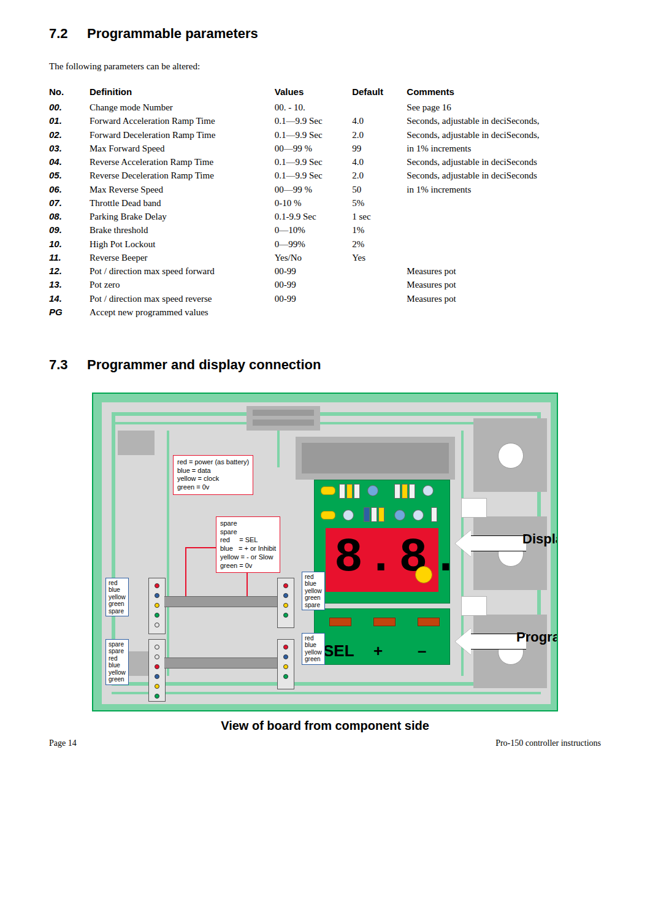7.2 Programmable parameters
The following parameters can be altered:
| No. | Definition | Values | Default | Comments |
| --- | --- | --- | --- | --- |
| 00. | Change mode Number | 00. - 10. | | See page 16 |
| 01. | Forward Acceleration Ramp Time | 0.1—9.9 Sec | 4.0 | Seconds, adjustable in deciSeconds, |
| 02. | Forward Deceleration Ramp Time | 0.1—9.9 Sec | 2.0 | Seconds, adjustable in deciSeconds, |
| 03. | Max Forward Speed | 00—99 % | 99 | in 1% increments |
| 04. | Reverse Acceleration Ramp Time | 0.1—9.9 Sec | 4.0 | Seconds, adjustable in deciSeconds |
| 05. | Reverse Deceleration Ramp Time | 0.1—9.9 Sec | 2.0 | Seconds, adjustable in deciSeconds |
| 06. | Max Reverse Speed | 00—99 % | 50 | in 1% increments |
| 07. | Throttle Dead band | 0-10 % | 5% | |
| 08. | Parking Brake Delay | 0.1-9.9 Sec | 1 sec | |
| 09. | Brake threshold | 0—10% | 1% | |
| 10. | High Pot Lockout | 0—99% | 2% | |
| 11. | Reverse Beeper | Yes/No | Yes | |
| 12. | Pot / direction max speed forward | 00-99 | | Measures pot |
| 13. | Pot zero | 00-99 | | Measures pot |
| 14. | Pot / direction max speed reverse | 00-99 | | Measures pot |
| PG | Accept new programmed values | | | |
7.3 Programmer and display connection
8.8.
SEL
+
–
red = power (as battery)
blue = data
yellow = clock
green = 0v
spare
spare
red = SEL
blue = + or Inhibit
yellow = - or Slow
green = 0v
red
blue
yellow
green
spare
spare
spare
red
blue
yellow
green
red
blue
yellow
green
spare
red
blue
yellow
green
Display
Programmer
View of board from component side
Page 14 Pro-150 controller instructions